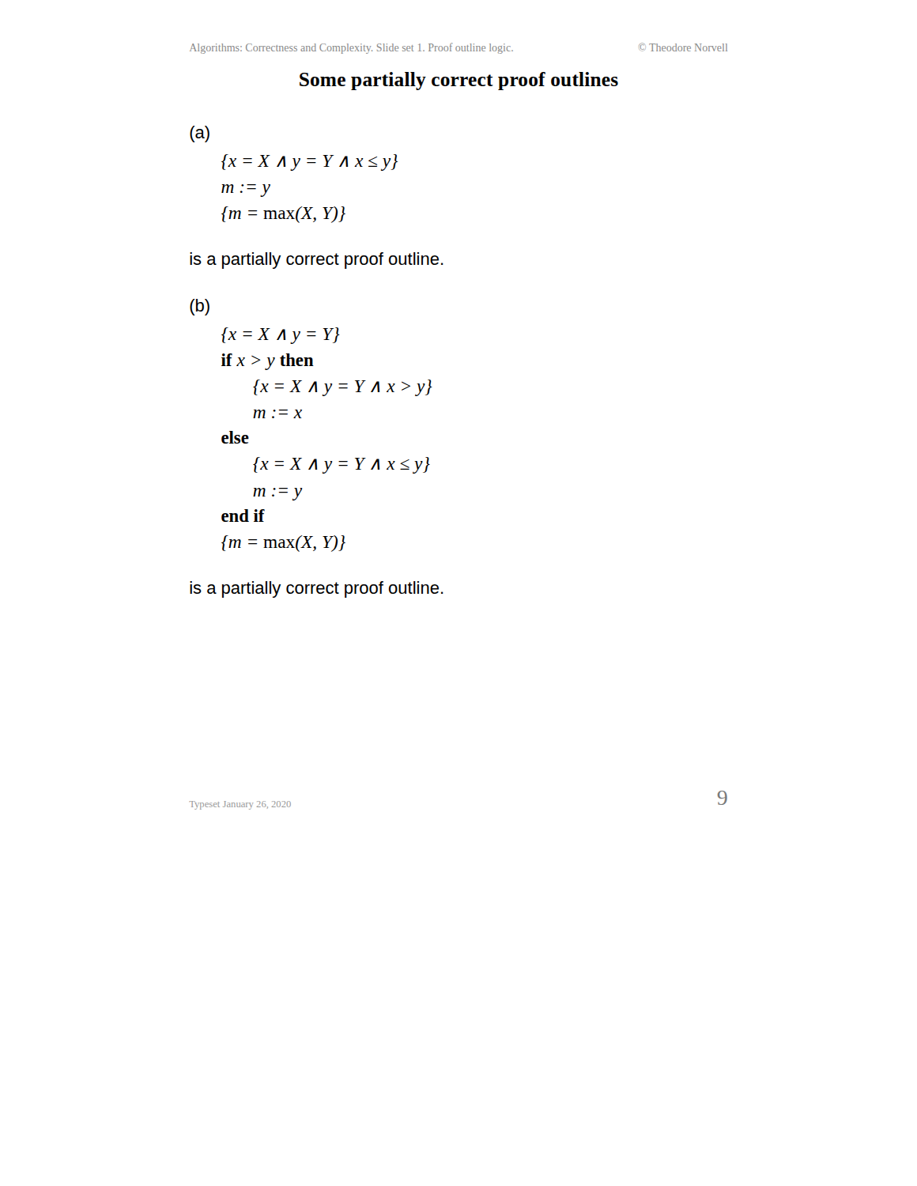Algorithms: Correctness and Complexity. Slide set 1. Proof outline logic. © Theodore Norvell
Some partially correct proof outlines
(a)
{x = X ∧ y = Y ∧ x ≤ y}
m := y
{m = max(X, Y)}
is a partially correct proof outline.
(b)
{x = X ∧ y = Y}
if x > y then
{x = X ∧ y = Y ∧ x > y}
m := x
else
{x = X ∧ y = Y ∧ x ≤ y}
m := y
end if
{m = max(X, Y)}
is a partially correct proof outline.
Typeset January 26, 2020 9